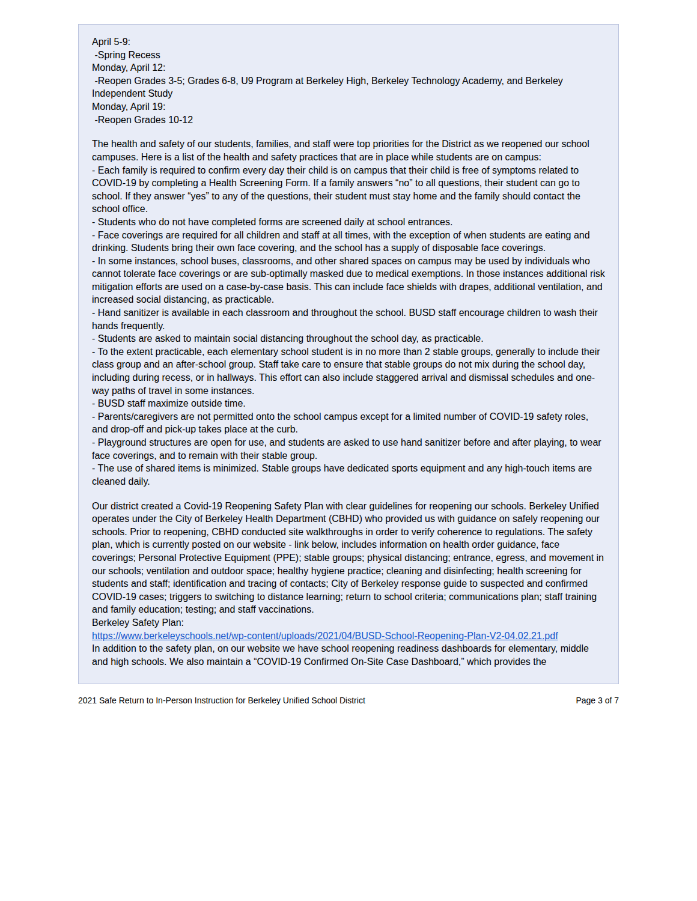April 5-9:
-Spring Recess
Monday, April 12:
-Reopen Grades 3-5; Grades 6-8, U9 Program at Berkeley High, Berkeley Technology Academy, and Berkeley Independent Study
Monday, April 19:
-Reopen Grades 10-12
The health and safety of our students, families, and staff were top priorities for the District as we reopened our school campuses. Here is a list of the health and safety practices that are in place while students are on campus:
- Each family is required to confirm every day their child is on campus that their child is free of symptoms related to COVID-19 by completing a Health Screening Form. If a family answers “no” to all questions, their student can go to school. If they answer “yes” to any of the questions, their student must stay home and the family should contact the school office.
- Students who do not have completed forms are screened daily at school entrances.
- Face coverings are required for all children and staff at all times, with the exception of when students are eating and drinking. Students bring their own face covering, and the school has a supply of disposable face coverings.
- In some instances, school buses, classrooms, and other shared spaces on campus may be used by individuals who cannot tolerate face coverings or are sub-optimally masked due to medical exemptions. In those instances additional risk mitigation efforts are used on a case-by-case basis. This can include face shields with drapes, additional ventilation, and increased social distancing, as practicable.
- Hand sanitizer is available in each classroom and throughout the school. BUSD staff encourage children to wash their hands frequently.
- Students are asked to maintain social distancing throughout the school day, as practicable.
- To the extent practicable, each elementary school student is in no more than 2 stable groups, generally to include their class group and an after-school group. Staff take care to ensure that stable groups do not mix during the school day, including during recess, or in hallways. This effort can also include staggered arrival and dismissal schedules and one-way paths of travel in some instances.
- BUSD staff maximize outside time.
- Parents/caregivers are not permitted onto the school campus except for a limited number of COVID-19 safety roles, and drop-off and pick-up takes place at the curb.
- Playground structures are open for use, and students are asked to use hand sanitizer before and after playing, to wear face coverings, and to remain with their stable group.
- The use of shared items is minimized. Stable groups have dedicated sports equipment and any high-touch items are cleaned daily.
Our district created a Covid-19 Reopening Safety Plan with clear guidelines for reopening our schools. Berkeley Unified operates under the City of Berkeley Health Department (CBHD) who provided us with guidance on safely reopening our schools. Prior to reopening, CBHD conducted site walkthroughs in order to verify coherence to regulations. The safety plan, which is currently posted on our website - link below, includes information on health order guidance, face coverings; Personal Protective Equipment (PPE); stable groups; physical distancing; entrance, egress, and movement in our schools; ventilation and outdoor space; healthy hygiene practice; cleaning and disinfecting; health screening for students and staff; identification and tracing of contacts; City of Berkeley response guide to suspected and confirmed COVID-19 cases; triggers to switching to distance learning; return to school criteria; communications plan; staff training and family education; testing; and staff vaccinations.
Berkeley Safety Plan:
https://www.berkeleyschools.net/wp-content/uploads/2021/04/BUSD-School-Reopening-Plan-V2-04.02.21.pdf
In addition to the safety plan, on our website we have school reopening readiness dashboards for elementary, middle and high schools. We also maintain a “COVID-19 Confirmed On-Site Case Dashboard,” which provides the
2021 Safe Return to In-Person Instruction for Berkeley Unified School District Page 3 of 7